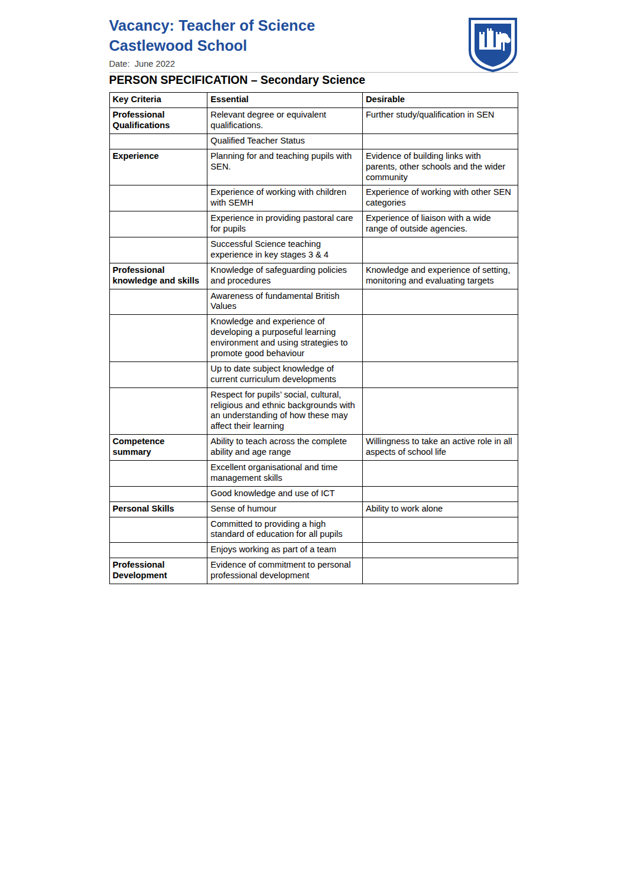Vacancy: Teacher of Science
Castlewood School
Date: June 2022
PERSON SPECIFICATION – Secondary Science
| Key Criteria | Essential | Desirable |
| --- | --- | --- |
| Professional Qualifications | Relevant degree or equivalent qualifications. | Further study/qualification in SEN |
| | Qualified Teacher Status | |
| Experience | Planning for and teaching pupils with SEN. | Evidence of building links with parents, other schools and the wider community |
| | Experience of working with children with SEMH | Experience of working with other SEN categories |
| | Experience in providing pastoral care for pupils | Experience of liaison with a wide range of outside agencies. |
| | Successful Science teaching experience in key stages 3 & 4 | |
| Professional knowledge and skills | Knowledge of safeguarding policies and procedures | Knowledge and experience of setting, monitoring and evaluating targets |
| | Awareness of fundamental British Values | |
| | Knowledge and experience of developing a purposeful learning environment and using strategies to promote good behaviour | |
| | Up to date subject knowledge of current curriculum developments | |
| | Respect for pupils’ social, cultural, religious and ethnic backgrounds with an understanding of how these may affect their learning | |
| Competence summary | Ability to teach across the complete ability and age range | Willingness to take an active role in all aspects of school life |
| | Excellent organisational and time management skills | |
| | Good knowledge and use of ICT | |
| Personal Skills | Sense of humour | Ability to work alone |
| | Committed to providing a high standard of education for all pupils | |
| | Enjoys working as part of a team | |
| Professional Development | Evidence of commitment to personal professional development | |